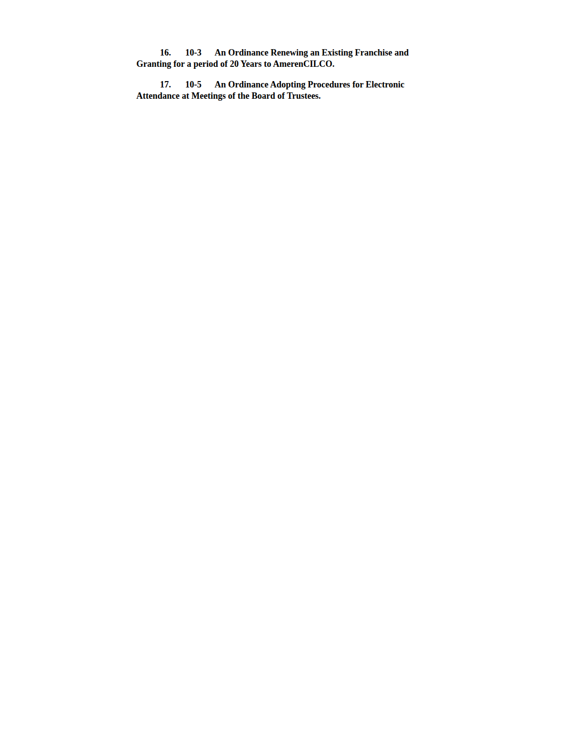16. 10-3 An Ordinance Renewing an Existing Franchise and Granting for a period of 20 Years to AmerenCILCO.
17. 10-5 An Ordinance Adopting Procedures for Electronic Attendance at Meetings of the Board of Trustees.